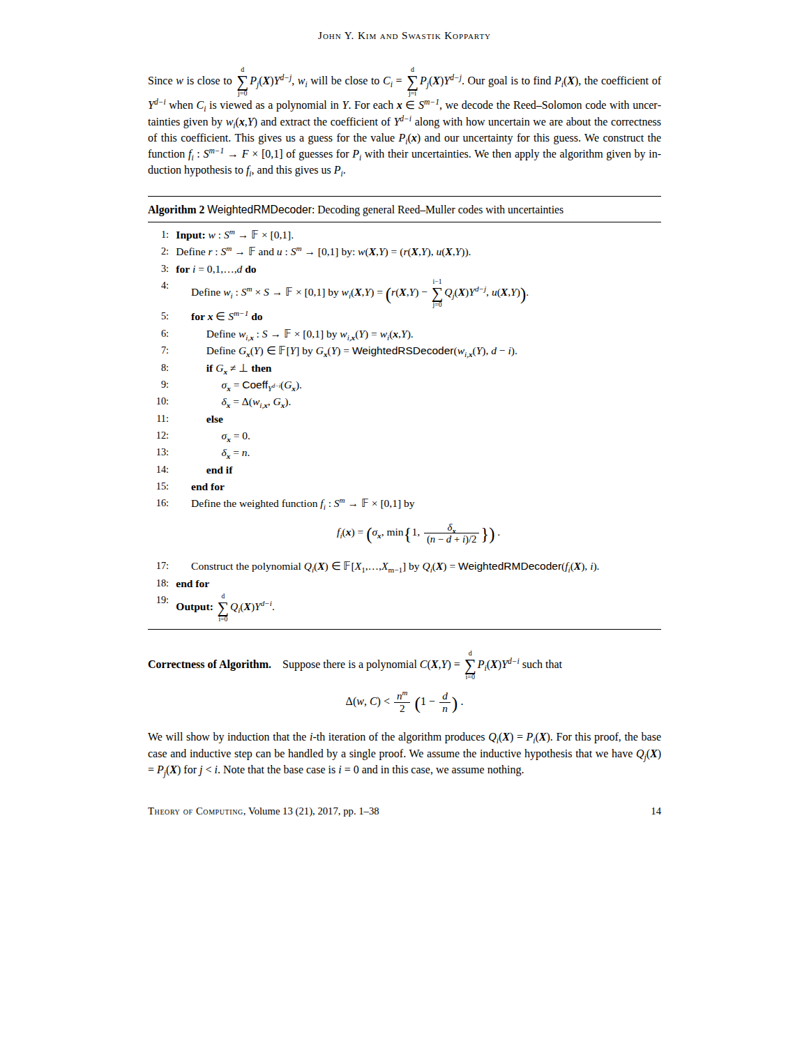John Y. Kim and Swastik Kopparty
Since w is close to d∑j=0 Pj(X)Yd−j, wi will be close to Ci = d∑j=i Pj(X)Yd−j. Our goal is to find Pi(X), the coefficient of Yd−i when Ci is viewed as a polynomial in Y. For each x ∈ Sm−1, we decode the Reed–Solomon code with uncertainties given by wi(x,Y) and extract the coefficient of Yd−i along with how uncertain we are about the correctness of this coefficient. This gives us a guess for the value Pi(x) and our uncertainty for this guess. We construct the function fi : Sm−1 → F × [0,1] of guesses for Pi with their uncertainties. We then apply the algorithm given by induction hypothesis to fi, and this gives us Pi.
Algorithm 2 WeightedRMDecoder: Decoding general Reed–Muller codes with uncertainties
Input: w : Sm → 𝔽 × [0,1].
Define r : Sm → 𝔽 and u : Sm → [0,1] by: w(X,Y) = (r(X,Y), u(X,Y)).
for i = 0,1,…,d do
Define wi : Sm × S → 𝔽 × [0,1] by wi(X,Y) = (r(X,Y) − i−1∑j=0 Qj(X)Yd−j, u(X,Y)).
for x ∈ Sm−1 do
Define wi,x : S → 𝔽 × [0,1] by wi,x(Y) = wi(x,Y).
Define Gx(Y) ∈ 𝔽[Y] by Gx(Y) = WeightedRSDecoder(wi,x(Y), d − i).
if Gx ≠ ⊥ then
σx = CoeffYd−i(Gx).
δx = Δ(wi,x, Gx).
else
σx = 0.
δx = n.
end if
end for
Define the weighted function fi : Sm → 𝔽 × [0,1] by
fi(x) = (σx, min{1, δx(n − d + i)/2}) .
Construct the polynomial Qi(X) ∈ 𝔽[X1,…,Xm−1] by Qi(X) = WeightedRMDecoder(fi(X), i).
end for
Output: d∑i=0 Qi(X)Yd−i.
Correctness of Algorithm. Suppose there is a polynomial C(X,Y) = d∑i=0 Pi(X)Yd−i such that
Δ(w, C) < nm 2 (1 − dn) .
We will show by induction that the i-th iteration of the algorithm produces Qi(X) = Pi(X). For this proof, the base case and inductive step can be handled by a single proof. We assume the inductive hypothesis that we have Qj(X) = Pj(X) for j < i. Note that the base case is i = 0 and in this case, we assume nothing.
Theory of Computing, Volume 13 (21), 2017, pp. 1–38 14